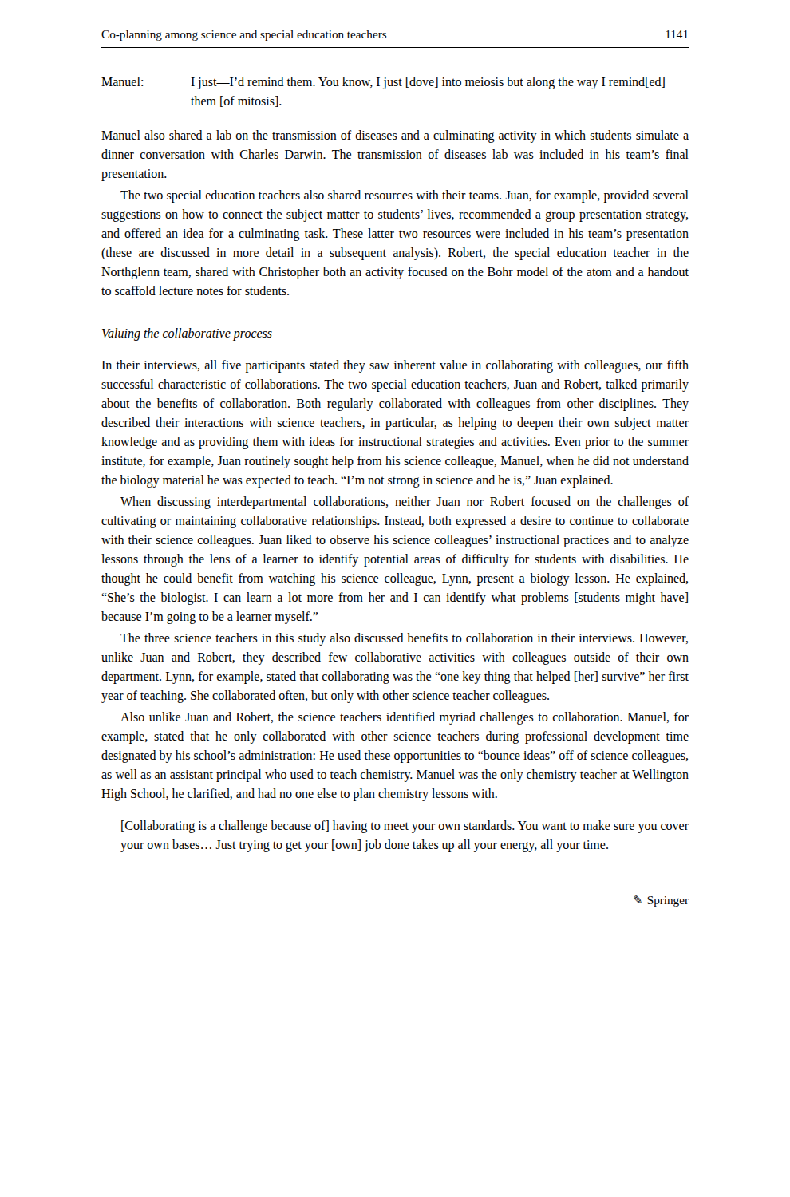Co-planning among science and special education teachers 1141
Manuel:
I just—I’d remind them. You know, I just [dove] into meiosis but along the way I remind[ed] them [of mitosis].
Manuel also shared a lab on the transmission of diseases and a culminating activity in which students simulate a dinner conversation with Charles Darwin. The transmission of diseases lab was included in his team’s final presentation.
The two special education teachers also shared resources with their teams. Juan, for example, provided several suggestions on how to connect the subject matter to students’ lives, recommended a group presentation strategy, and offered an idea for a culminating task. These latter two resources were included in his team’s presentation (these are discussed in more detail in a subsequent analysis). Robert, the special education teacher in the Northglenn team, shared with Christopher both an activity focused on the Bohr model of the atom and a handout to scaffold lecture notes for students.
Valuing the collaborative process
In their interviews, all five participants stated they saw inherent value in collaborating with colleagues, our fifth successful characteristic of collaborations. The two special education teachers, Juan and Robert, talked primarily about the benefits of collaboration. Both regularly collaborated with colleagues from other disciplines. They described their interactions with science teachers, in particular, as helping to deepen their own subject matter knowledge and as providing them with ideas for instructional strategies and activities. Even prior to the summer institute, for example, Juan routinely sought help from his science colleague, Manuel, when he did not understand the biology material he was expected to teach. “I’m not strong in science and he is,” Juan explained.
When discussing interdepartmental collaborations, neither Juan nor Robert focused on the challenges of cultivating or maintaining collaborative relationships. Instead, both expressed a desire to continue to collaborate with their science colleagues. Juan liked to observe his science colleagues’ instructional practices and to analyze lessons through the lens of a learner to identify potential areas of difficulty for students with disabilities. He thought he could benefit from watching his science colleague, Lynn, present a biology lesson. He explained, “She’s the biologist. I can learn a lot more from her and I can identify what problems [students might have] because I’m going to be a learner myself.”
The three science teachers in this study also discussed benefits to collaboration in their interviews. However, unlike Juan and Robert, they described few collaborative activities with colleagues outside of their own department. Lynn, for example, stated that collaborating was the “one key thing that helped [her] survive” her first year of teaching. She collaborated often, but only with other science teacher colleagues.
Also unlike Juan and Robert, the science teachers identified myriad challenges to collaboration. Manuel, for example, stated that he only collaborated with other science teachers during professional development time designated by his school’s administration: He used these opportunities to “bounce ideas” off of science colleagues, as well as an assistant principal who used to teach chemistry. Manuel was the only chemistry teacher at Wellington High School, he clarified, and had no one else to plan chemistry lessons with.
[Collaborating is a challenge because of] having to meet your own standards. You want to make sure you cover your own bases… Just trying to get your [own] job done takes up all your energy, all your time.
✎Springer